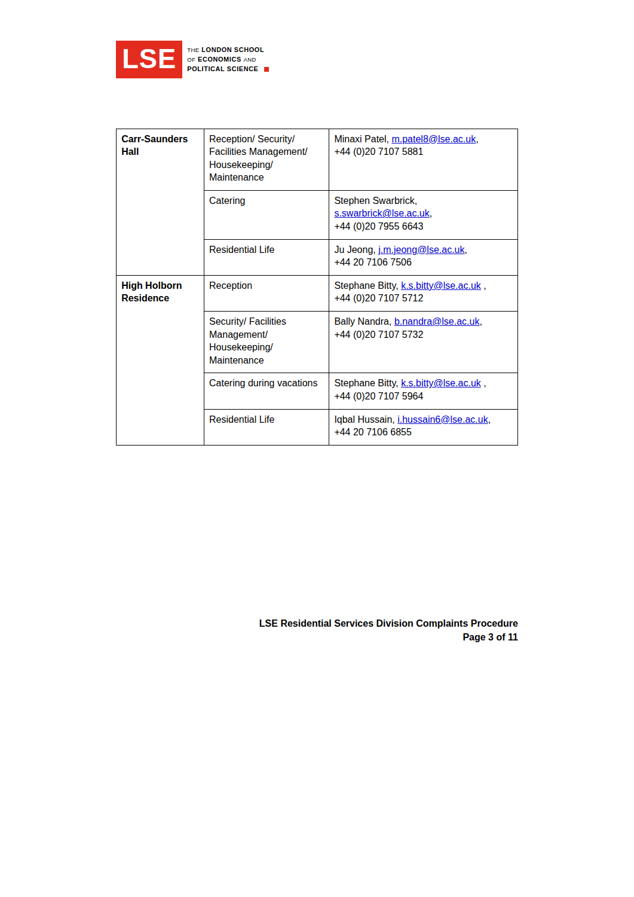LSE
THE LONDON SCHOOL
OF ECONOMICS AND
POLITICAL SCIENCE
| Carr-Saunders Hall | Reception/ Security/ Facilities Management/ Housekeeping/ Maintenance | Minaxi Patel, m.patel8@lse.ac.uk , +44 (0)20 7107 5881 |
| Catering | Stephen Swarbrick, s.swarbrick@lse.ac.uk , +44 (0)20 7955 6643 |
| Residential Life | Ju Jeong, j.m.jeong@lse.ac.uk , +44 20 7106 7506 |
| High Holborn Residence | Reception | Stephane Bitty, k.s.bitty@lse.ac.uk , +44 (0)20 7107 5712 |
| Security/ Facilities Management/ Housekeeping/ Maintenance | Bally Nandra, b.nandra@lse.ac.uk , +44 (0)20 7107 5732 |
| Catering during vacations | Stephane Bitty, k.s.bitty@lse.ac.uk , +44 (0)20 7107 5964 |
| Residential Life | Iqbal Hussain, i.hussain6@lse.ac.uk , +44 20 7106 6855 |
LSE Residential Services Division Complaints Procedure
Page 3 of 11